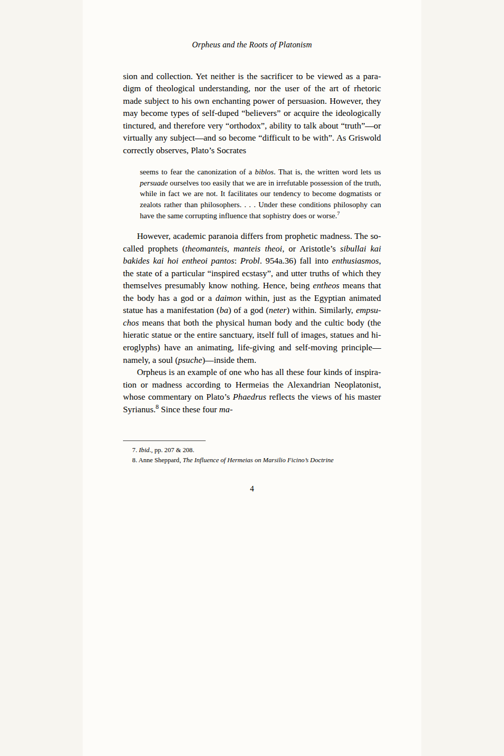Orpheus and the Roots of Platonism
sion and collection. Yet neither is the sacrificer to be viewed as a paradigm of theological understanding, nor the user of the art of rhetoric made subject to his own enchanting power of persuasion. However, they may become types of self-duped “believers” or acquire the ideologically tinctured, and therefore very “orthodox”, ability to talk about “truth”—or virtually any subject—and so become “difficult to be with”. As Griswold correctly observes, Plato’s Socrates
seems to fear the canonization of a biblos. That is, the written word lets us persuade ourselves too easily that we are in irrefutable possession of the truth, while in fact we are not. It facilitates our tendency to become dogmatists or zealots rather than philosophers. . . . Under these conditions philosophy can have the same corrupting influence that sophistry does or worse.7
However, academic paranoia differs from prophetic madness. The so-called prophets (theomanteis, manteis theoi, or Aristotle’s sibullai kai bakides kai hoi entheoi pantos: Probl. 954a.36) fall into enthusiasmos, the state of a particular “inspired ecstasy”, and utter truths of which they themselves presumably know nothing. Hence, being entheos means that the body has a god or a daimon within, just as the Egyptian animated statue has a manifestation (ba) of a god (neter) within. Similarly, empsuchos means that both the physical human body and the cultic body (the hieratic statue or the entire sanctuary, itself full of images, statues and hieroglyphs) have an animating, life-giving and self-moving principle—namely, a soul (psuche)—inside them.
Orpheus is an example of one who has all these four kinds of inspiration or madness according to Hermeias the Alexandrian Neoplatonist, whose commentary on Plato’s Phaedrus reflects the views of his master Syrianus.8 Since these four ma-
7. Ibid., pp. 207 & 208.
8. Anne Sheppard, The Influence of Hermeias on Marsilio Ficino’s Doctrine
4